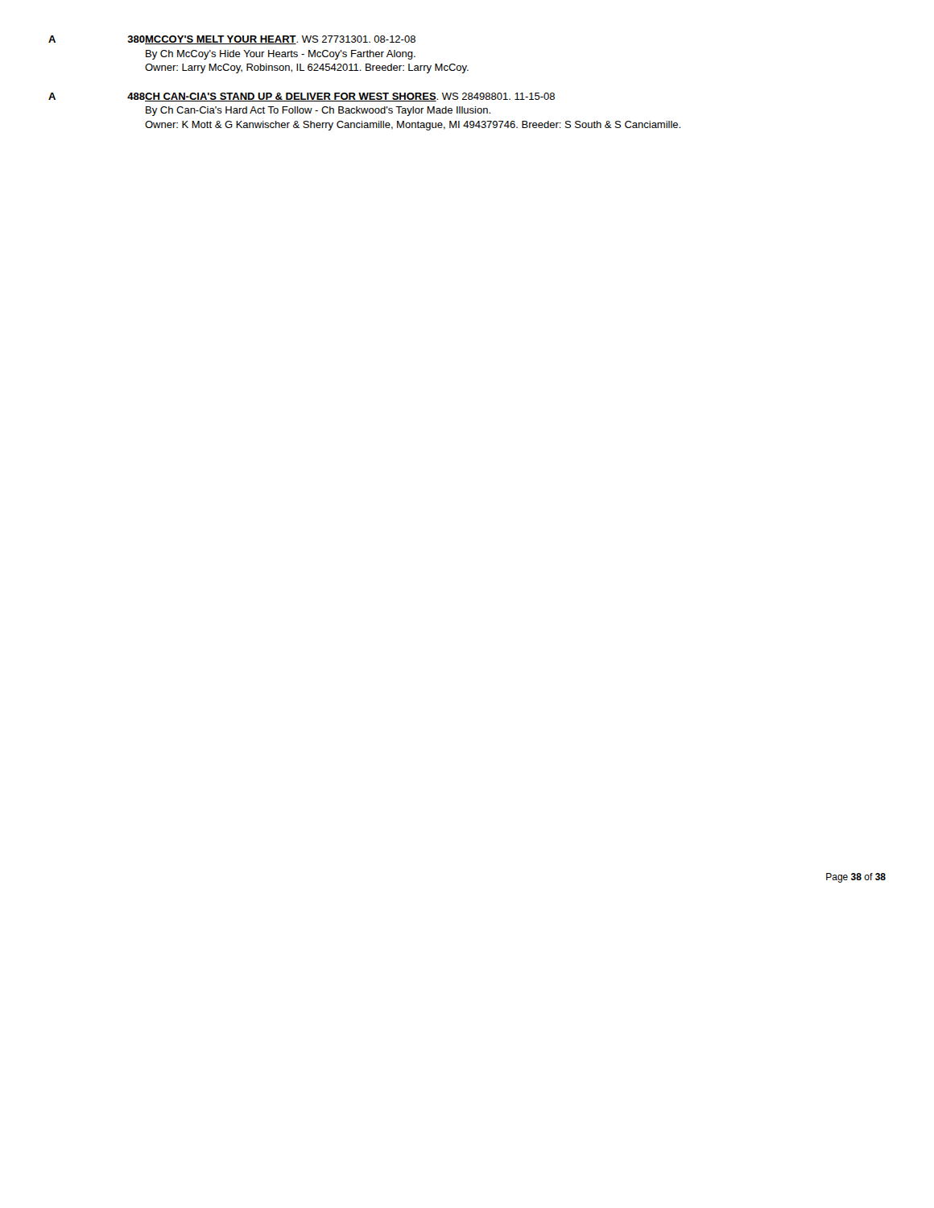| A | 380 | MCCOY'S MELT YOUR HEART . WS 27731301. 08-12-08 By Ch McCoy's Hide Your Hearts - McCoy's Farther Along. Owner: Larry McCoy, Robinson, IL 624542011. Breeder: Larry McCoy. |
| A | 488 | CH CAN-CIA'S STAND UP & DELIVER FOR WEST SHORES . WS 28498801. 11-15-08 By Ch Can-Cia's Hard Act To Follow - Ch Backwood's Taylor Made Illusion. Owner: K Mott & G Kanwischer & Sherry Canciamille, Montague, MI 494379746. Breeder: S South & S Canciamille. |
Page 38 of 38